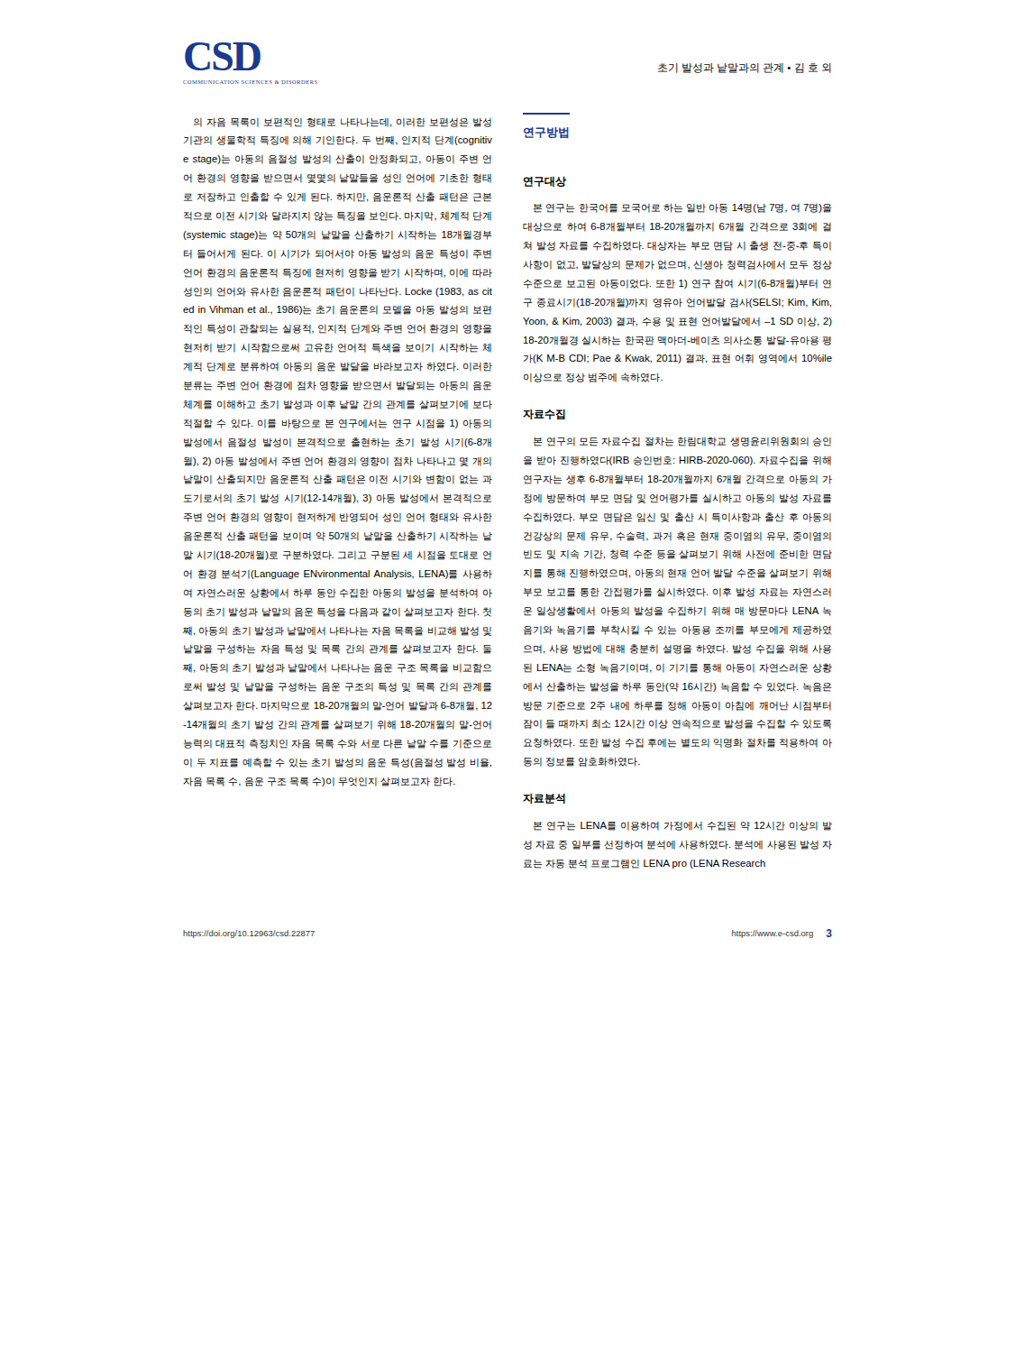CSD
COMMUNICATION SCIENCES & DISORDERS
초기 발성과 낱말과의 관계 • 김 호 외
의 자음 목록이 보편적인 형태로 나타나는데, 이러한 보편성은 발성기관의 생물학적 특징에 의해 기인한다. 두 번째, 인지적 단계(cognitive stage)는 아동의 음절성 발성의 산출이 안정화되고, 아동이 주변 언어 환경의 영향을 받으면서 몇몇의 낱말들을 성인 언어에 기초한 형태로 저장하고 인출할 수 있게 된다. 하지만, 음운론적 산출 패턴은 근본적으로 이전 시기와 달라지지 않는 특징을 보인다. 마지막, 체계적 단계(systemic stage)는 약 50개의 낱말을 산출하기 시작하는 18개월경부터 들어서게 된다. 이 시기가 되어서야 아동 발성의 음운 특성이 주변 언어 환경의 음운론적 특징에 현저히 영향을 받기 시작하며, 이에 따라 성인의 언어와 유사한 음운론적 패턴이 나타난다. Locke (1983, as cited in Vihman et al., 1986)는 초기 음운론의 모델을 아동 발성의 보편적인 특성이 관찰되는 실용적, 인지적 단계와 주변 언어 환경의 영향을 현저히 받기 시작함으로써 고유한 언어적 특색을 보이기 시작하는 체계적 단계로 분류하여 아동의 음운 발달을 바라보고자 하였다. 이러한 분류는 주변 언어 환경에 점차 영향을 받으면서 발달되는 아동의 음운 체계를 이해하고 초기 발성과 이후 낱말 간의 관계를 살펴보기에 보다 적절할 수 있다. 이를 바탕으로 본 연구에서는 연구 시점을 1) 아동의 발성에서 음절성 발성이 본격적으로 출현하는 초기 발성 시기(6-8개월), 2) 아동 발성에서 주변 언어 환경의 영향이 점차 나타나고 몇 개의 낱말이 산출되지만 음운론적 산출 패턴은 이전 시기와 변함이 없는 과도기로서의 초기 발성 시기(12-14개월), 3) 아동 발성에서 본격적으로 주변 언어 환경의 영향이 현저하게 반영되어 성인 언어 형태와 유사한 음운론적 산출 패턴을 보이며 약 50개의 낱말을 산출하기 시작하는 낱말 시기(18-20개월)로 구분하였다. 그리고 구분된 세 시점을 토대로 언어 환경 분석기(Language ENvironmental Analysis, LENA)를 사용하여 자연스러운 상황에서 하루 동안 수집한 아동의 발성을 분석하여 아동의 초기 발성과 낱말의 음운 특성을 다음과 같이 살펴보고자 한다. 첫째, 아동의 초기 발성과 낱말에서 나타나는 자음 목록을 비교해 발성 및 낱말을 구성하는 자음 특성 및 목록 간의 관계를 살펴보고자 한다. 둘째, 아동의 초기 발성과 낱말에서 나타나는 음운 구조 목록을 비교함으로써 발성 및 낱말을 구성하는 음운 구조의 특성 및 목록 간의 관계를 살펴보고자 한다. 마지막으로 18-20개월의 말-언어 발달과 6-8개월, 12-14개월의 초기 발성 간의 관계를 살펴보기 위해 18-20개월의 말-언어 능력의 대표적 측정치인 자음 목록 수와 서로 다른 낱말 수를 기준으로 이 두 지표를 예측할 수 있는 초기 발성의 음운 특성(음절성 발성 비율, 자음 목록 수, 음운 구조 목록 수)이 무엇인지 살펴보고자 한다.
연구방법
연구대상
본 연구는 한국어를 모국어로 하는 일반 아동 14명(남 7명, 여 7명)을 대상으로 하여 6-8개월부터 18-20개월까지 6개월 간격으로 3회에 걸쳐 발성 자료를 수집하였다. 대상자는 부모 면담 시 출생 전-중-후 특이사항이 없고, 발달상의 문제가 없으며, 신생아 청력검사에서 모두 정상 수준으로 보고된 아동이었다. 또한 1) 연구 참여 시기(6-8개월)부터 연구 종료시기(18-20개월)까지 영유아 언어발달 검사(SELSI; Kim, Kim, Yoon, & Kim, 2003) 결과, 수용 및 표현 언어발달에서 –1 SD 이상, 2) 18-20개월경 실시하는 한국판 맥아더-베이츠 의사소통 발달-유아용 평가(K M-B CDI; Pae & Kwak, 2011) 결과, 표현 어휘 영역에서 10%ile 이상으로 정상 범주에 속하였다.
자료수집
본 연구의 모든 자료수집 절차는 한림대학교 생명윤리위원회의 승인을 받아 진행하였다(IRB 승인번호: HIRB-2020-060). 자료수집을 위해 연구자는 생후 6-8개월부터 18-20개월까지 6개월 간격으로 아동의 가정에 방문하여 부모 면담 및 언어평가를 실시하고 아동의 발성 자료를 수집하였다. 부모 면담은 임신 및 출산 시 특이사항과 출산 후 아동의 건강상의 문제 유무, 수술력, 과거 혹은 현재 중이염의 유무, 중이염의 빈도 및 지속 기간, 청력 수준 등을 살펴보기 위해 사전에 준비한 면담지를 통해 진행하였으며, 아동의 현재 언어 발달 수준을 살펴보기 위해 부모 보고를 통한 간접평가를 실시하였다. 이후 발성 자료는 자연스러운 일상생활에서 아동의 발성을 수집하기 위해 매 방문마다 LENA 녹음기와 녹음기를 부착시킬 수 있는 아동용 조끼를 부모에게 제공하였으며, 사용 방법에 대해 충분히 설명을 하였다. 발성 수집을 위해 사용된 LENA는 소형 녹음기이며, 이 기기를 통해 아동이 자연스러운 상황에서 산출하는 발성을 하루 동안(약 16시간) 녹음할 수 있었다. 녹음은 방문 기준으로 2주 내에 하루를 정해 아동이 아침에 깨어난 시점부터 잠이 들 때까지 최소 12시간 이상 연속적으로 발성을 수집할 수 있도록 요청하였다. 또한 발성 수집 후에는 별도의 익명화 절차를 적용하여 아동의 정보를 암호화하였다.
자료분석
본 연구는 LENA를 이용하여 가정에서 수집된 약 12시간 이상의 발성 자료 중 일부를 선정하여 분석에 사용하였다. 분석에 사용된 발성 자료는 자동 분석 프로그램인 LENA pro (LENA Research
https://doi.org/10.12963/csd.22877
https://www.e-csd.org 3